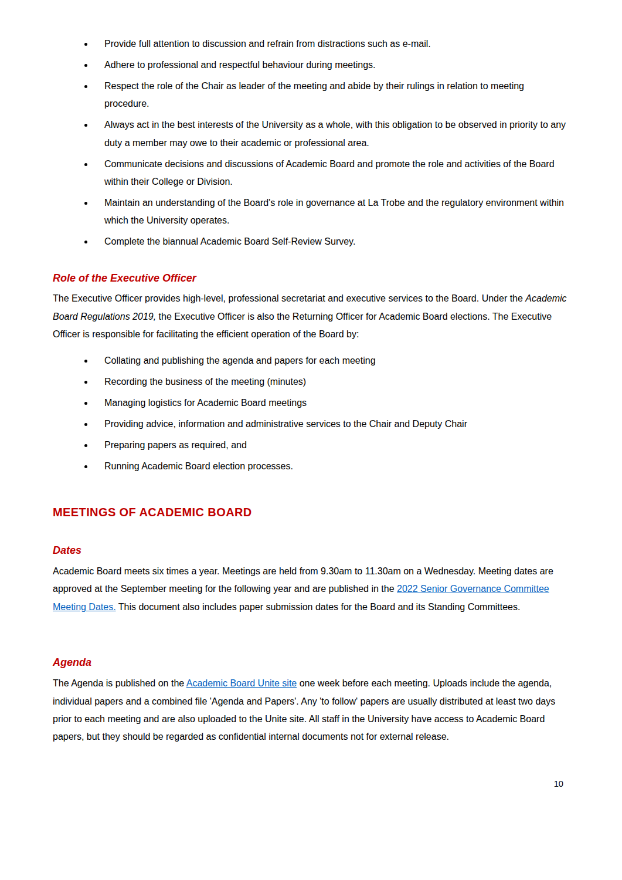Provide full attention to discussion and refrain from distractions such as e-mail.
Adhere to professional and respectful behaviour during meetings.
Respect the role of the Chair as leader of the meeting and abide by their rulings in relation to meeting procedure.
Always act in the best interests of the University as a whole, with this obligation to be observed in priority to any duty a member may owe to their academic or professional area.
Communicate decisions and discussions of Academic Board and promote the role and activities of the Board within their College or Division.
Maintain an understanding of the Board's role in governance at La Trobe and the regulatory environment within which the University operates.
Complete the biannual Academic Board Self-Review Survey.
Role of the Executive Officer
The Executive Officer provides high-level, professional secretariat and executive services to the Board. Under the Academic Board Regulations 2019, the Executive Officer is also the Returning Officer for Academic Board elections. The Executive Officer is responsible for facilitating the efficient operation of the Board by:
Collating and publishing the agenda and papers for each meeting
Recording the business of the meeting (minutes)
Managing logistics for Academic Board meetings
Providing advice, information and administrative services to the Chair and Deputy Chair
Preparing papers as required, and
Running Academic Board election processes.
MEETINGS OF ACADEMIC BOARD
Dates
Academic Board meets six times a year. Meetings are held from 9.30am to 11.30am on a Wednesday. Meeting dates are approved at the September meeting for the following year and are published in the 2022 Senior Governance Committee Meeting Dates. This document also includes paper submission dates for the Board and its Standing Committees.
Agenda
The Agenda is published on the Academic Board Unite site one week before each meeting. Uploads include the agenda, individual papers and a combined file 'Agenda and Papers'. Any 'to follow' papers are usually distributed at least two days prior to each meeting and are also uploaded to the Unite site. All staff in the University have access to Academic Board papers, but they should be regarded as confidential internal documents not for external release.
10